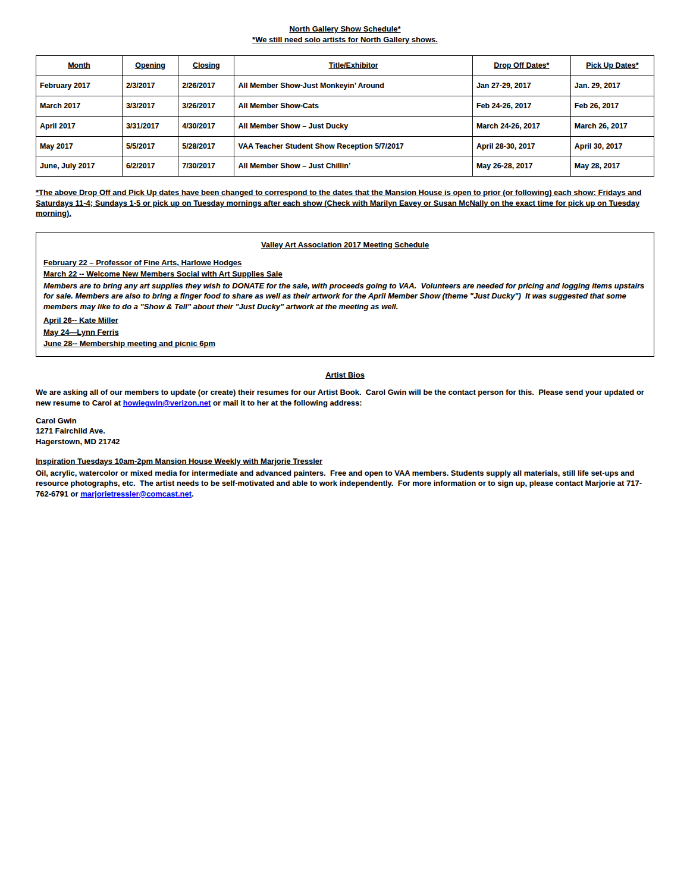North Gallery Show Schedule*
*We still need solo artists for North Gallery shows.
| Month | Opening | Closing | Title/Exhibitor | Drop Off Dates* | Pick Up Dates* |
| --- | --- | --- | --- | --- | --- |
| February 2017 | 2/3/2017 | 2/26/2017 | All Member Show-Just Monkeyin’ Around | Jan 27-29, 2017 | Jan. 29, 2017 |
| March 2017 | 3/3/2017 | 3/26/2017 | All Member Show-Cats | Feb 24-26, 2017 | Feb 26, 2017 |
| April 2017 | 3/31/2017 | 4/30/2017 | All Member Show – Just Ducky | March 24-26, 2017 | March 26, 2017 |
| May 2017 | 5/5/2017 | 5/28/2017 | VAA Teacher Student Show Reception 5/7/2017 | April 28-30, 2017 | April 30, 2017 |
| June, July 2017 | 6/2/2017 | 7/30/2017 | All Member Show – Just Chillin’ | May 26-28, 2017 | May 28, 2017 |
*The above Drop Off and Pick Up dates have been changed to correspond to the dates that the Mansion House is open to prior (or following) each show: Fridays and Saturdays 11-4; Sundays 1-5 or pick up on Tuesday mornings after each show (Check with Marilyn Eavey or Susan McNally on the exact time for pick up on Tuesday morning).
Valley Art Association 2017 Meeting Schedule
February 22 – Professor of Fine Arts, Harlowe Hodges
March 22 -- Welcome New Members Social with Art Supplies Sale
Members are to bring any art supplies they wish to DONATE for the sale, with proceeds going to VAA. Volunteers are needed for pricing and logging items upstairs for sale. Members are also to bring a finger food to share as well as their artwork for the April Member Show (theme "Just Ducky") It was suggested that some members may like to do a "Show & Tell" about their "Just Ducky" artwork at the meeting as well.
April 26-- Kate Miller
May 24—Lynn Ferris
June 28-- Membership meeting and picnic 6pm
Artist Bios
We are asking all of our members to update (or create) their resumes for our Artist Book. Carol Gwin will be the contact person for this. Please send your updated or new resume to Carol at howiegwin@verizon.net or mail it to her at the following address:
Carol Gwin
1271 Fairchild Ave.
Hagerstown, MD 21742
Inspiration Tuesdays 10am-2pm Mansion House Weekly with Marjorie Tressler
Oil, acrylic, watercolor or mixed media for intermediate and advanced painters. Free and open to VAA members. Students supply all materials, still life set-ups and resource photographs, etc. The artist needs to be self-motivated and able to work independently. For more information or to sign up, please contact Marjorie at 717-762-6791 or marjorietressler@comcast.net.